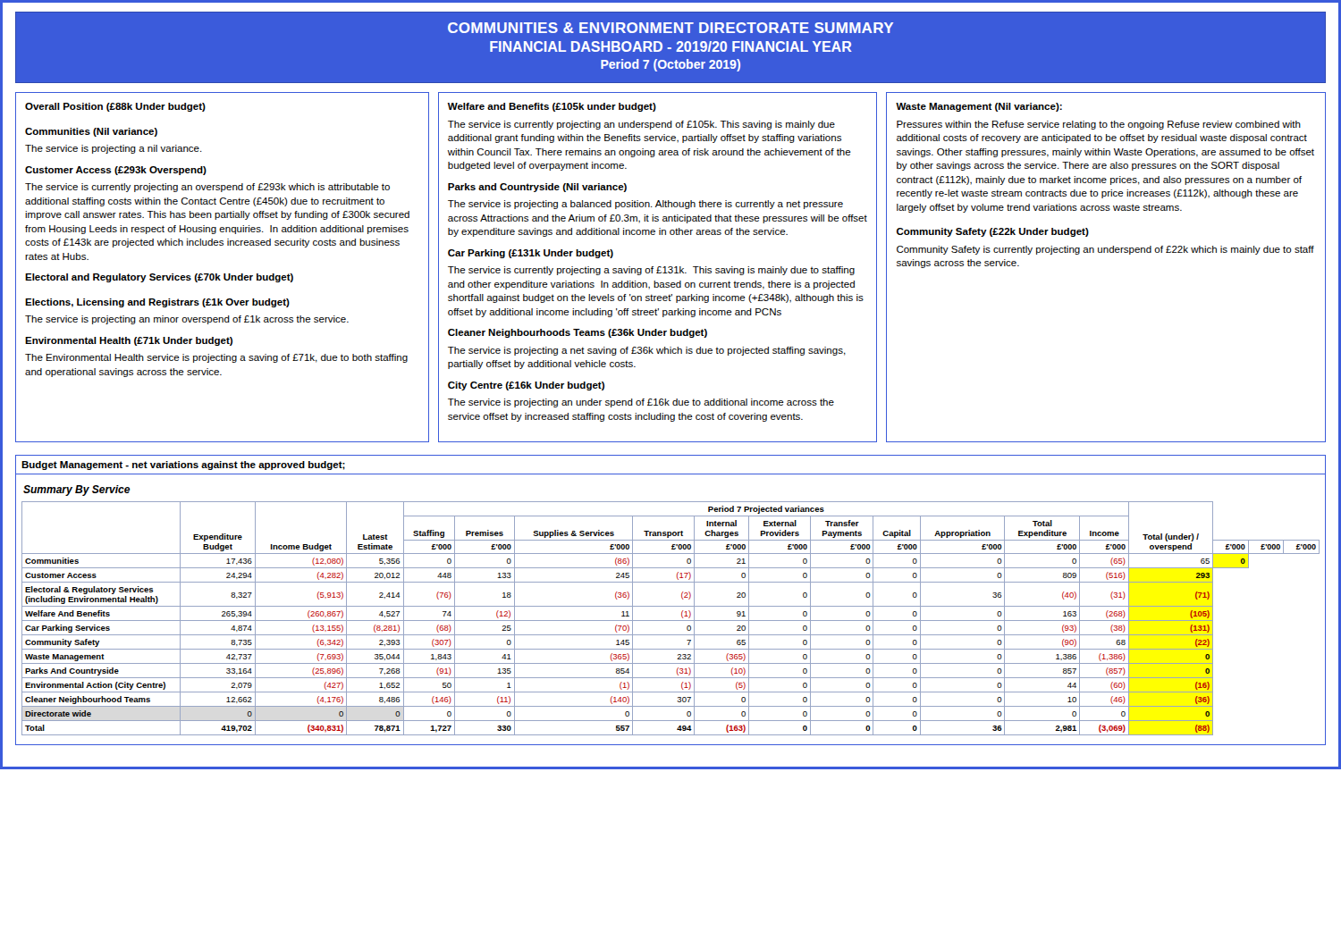COMMUNITIES & ENVIRONMENT DIRECTORATE SUMMARY
FINANCIAL DASHBOARD - 2019/20 FINANCIAL YEAR
Period 7 (October 2019)
Overall Position (£88k Under budget)
Communities (Nil variance)
The service is projecting a nil variance.
Customer Access (£293k Overspend)
The service is currently projecting an overspend of £293k which is attributable to additional staffing costs within the Contact Centre (£450k) due to recruitment to improve call answer rates. This has been partially offset by funding of £300k secured from Housing Leeds in respect of Housing enquiries. In addition additional premises costs of £143k are projected which includes increased security costs and business rates at Hubs.
Electoral and Regulatory Services (£70k Under budget)
Elections, Licensing and Registrars (£1k Over budget)
The service is projecting an minor overspend of £1k across the service.
Environmental Health (£71k Under budget)
The Environmental Health service is projecting a saving of £71k, due to both staffing and operational savings across the service.
Welfare and Benefits (£105k under budget)
The service is currently projecting an underspend of £105k. This saving is mainly due additional grant funding within the Benefits service, partially offset by staffing variations within Council Tax. There remains an ongoing area of risk around the achievement of the budgeted level of overpayment income.
Parks and Countryside (Nil variance)
The service is projecting a balanced position. Although there is currently a net pressure across Attractions and the Arium of £0.3m, it is anticipated that these pressures will be offset by expenditure savings and additional income in other areas of the service.
Car Parking (£131k Under budget)
The service is currently projecting a saving of £131k. This saving is mainly due to staffing and other expenditure variations In addition, based on current trends, there is a projected shortfall against budget on the levels of 'on street' parking income (+£348k), although this is offset by additional income including 'off street' parking income and PCNs
Cleaner Neighbourhoods Teams (£36k Under budget)
The service is projecting a net saving of £36k which is due to projected staffing savings, partially offset by additional vehicle costs.
City Centre (£16k Under budget)
The service is projecting an under spend of £16k due to additional income across the service offset by increased staffing costs including the cost of covering events.
Waste Management (Nil variance):
Pressures within the Refuse service relating to the ongoing Refuse review combined with additional costs of recovery are anticipated to be offset by residual waste disposal contract savings. Other staffing pressures, mainly within Waste Operations, are assumed to be offset by other savings across the service. There are also pressures on the SORT disposal contract (£112k), mainly due to market income prices, and also pressures on a number of recently re-let waste stream contracts due to price increases (£112k), although these are largely offset by volume trend variations across waste streams.
Community Safety (£22k Under budget)
Community Safety is currently projecting an underspend of £22k which is mainly due to staff savings across the service.
Budget Management - net variations against the approved budget;
Summary By Service
| | Expenditure Budget | Income Budget | Latest Estimate | Period 7 Projected variances | Total (under) / overspend |
| --- | --- | --- | --- | --- | --- |
| Staffing | Premises | Supplies & Services | Transport | Internal Charges | External Providers | Transfer Payments | Capital | Appropriation | Total Expenditure | Income |
| £'000 | £'000 | £'000 | £'000 | £'000 | £'000 | £'000 | £'000 | £'000 | £'000 | £'000 | £'000 | £'000 | £'000 |
| Communities | 17,436 | (12,080) | 5,356 | 0 | 0 | (86) | 0 | 21 | 0 | 0 | 0 | 0 | 0 | (65) | 65 | 0 |
| Customer Access | 24,294 | (4,282) | 20,012 | 448 | 133 | 245 | (17) | 0 | 0 | 0 | 0 | 0 | 809 | (516) | 293 |
| Electoral & Regulatory Services (including Environmental Health) | 8,327 | (5,913) | 2,414 | (76) | 18 | (36) | (2) | 20 | 0 | 0 | 0 | 36 | (40) | (31) | (71) |
| Welfare And Benefits | 265,394 | (260,867) | 4,527 | 74 | (12) | 11 | (1) | 91 | 0 | 0 | 0 | 0 | 163 | (268) | (105) |
| Car Parking Services | 4,874 | (13,155) | (8,281) | (68) | 25 | (70) | 0 | 20 | 0 | 0 | 0 | 0 | (93) | (38) | (131) |
| Community Safety | 8,735 | (6,342) | 2,393 | (307) | 0 | 145 | 7 | 65 | 0 | 0 | 0 | 0 | (90) | 68 | (22) |
| Waste Management | 42,737 | (7,693) | 35,044 | 1,843 | 41 | (365) | 232 | (365) | 0 | 0 | 0 | 0 | 1,386 | (1,386) | 0 |
| Parks And Countryside | 33,164 | (25,896) | 7,268 | (91) | 135 | 854 | (31) | (10) | 0 | 0 | 0 | 0 | 857 | (857) | 0 |
| Environmental Action (City Centre) | 2,079 | (427) | 1,652 | 50 | 1 | (1) | (1) | (5) | 0 | 0 | 0 | 0 | 44 | (60) | (16) |
| Cleaner Neighbourhood Teams | 12,662 | (4,176) | 8,486 | (146) | (11) | (140) | 307 | 0 | 0 | 0 | 0 | 0 | 10 | (46) | (36) |
| Directorate wide | 0 | 0 | 0 | 0 | 0 | 0 | 0 | 0 | 0 | 0 | 0 | 0 | 0 | 0 | 0 |
| Total | 419,702 | (340,831) | 78,871 | 1,727 | 330 | 557 | 494 | (163) | 0 | 0 | 0 | 36 | 2,981 | (3,069) | (88) |